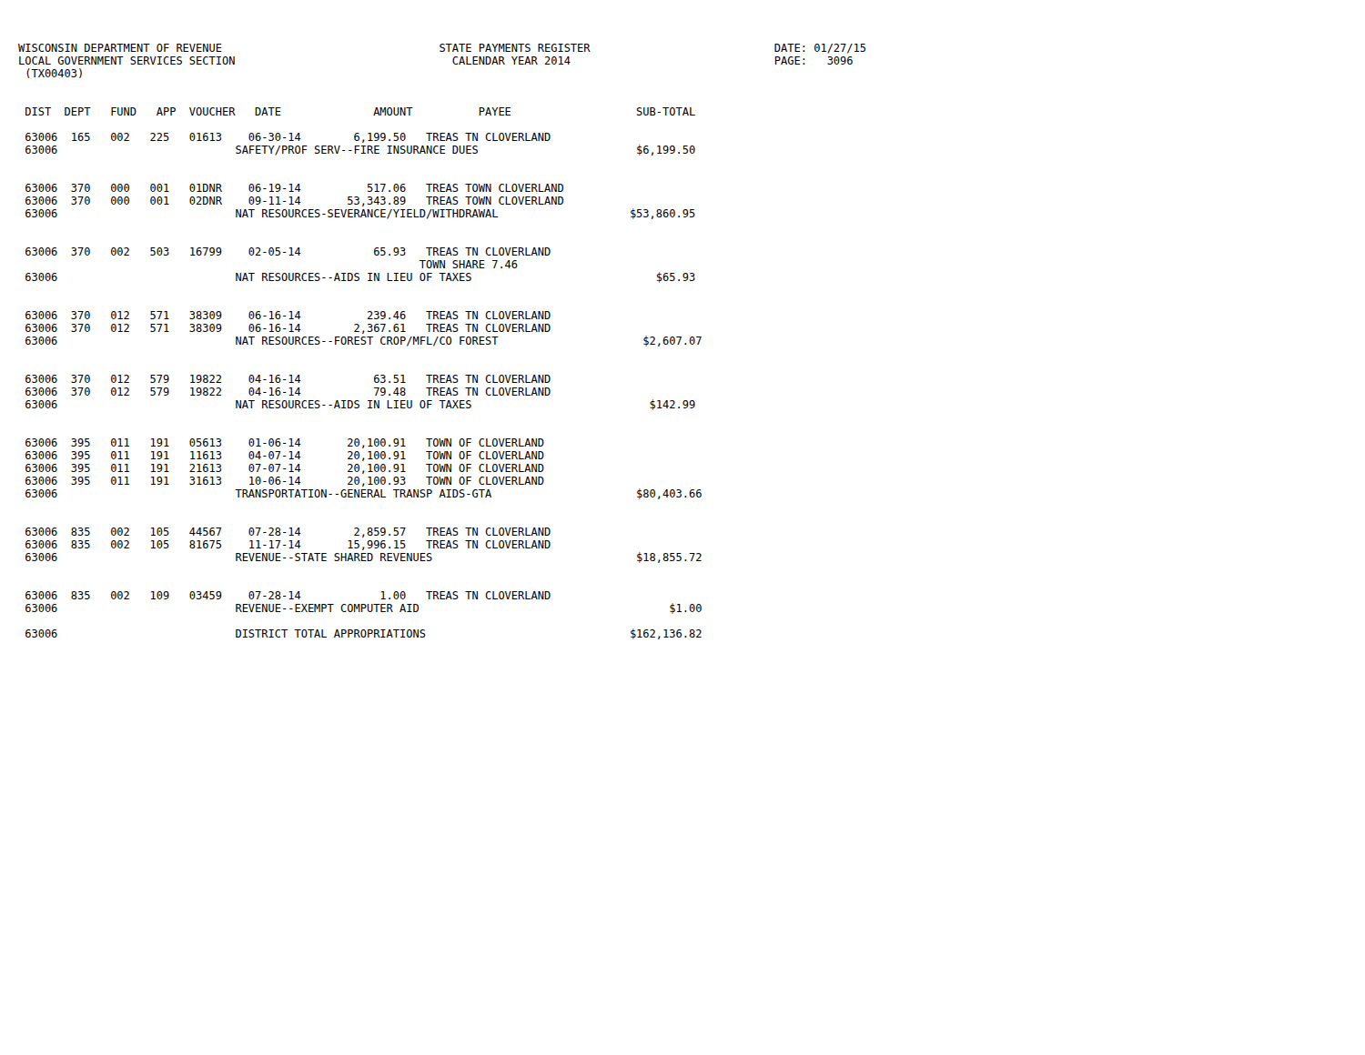WISCONSIN DEPARTMENT OF REVENUE                                 STATE PAYMENTS REGISTER                            DATE: 01/27/15
LOCAL GOVERNMENT SERVICES SECTION                                 CALENDAR YEAR 2014                               PAGE:   3096
 (TX00403)


 DIST  DEPT   FUND   APP  VOUCHER   DATE              AMOUNT          PAYEE                   SUB-TOTAL

 63006  165   002   225   01613    06-30-14        6,199.50   TREAS TN CLOVERLAND
 63006                           SAFETY/PROF SERV--FIRE INSURANCE DUES                        $6,199.50


 63006  370   000   001   01DNR    06-19-14          517.06   TREAS TOWN CLOVERLAND
 63006  370   000   001   02DNR    09-11-14       53,343.89   TREAS TOWN CLOVERLAND
 63006                           NAT RESOURCES-SEVERANCE/YIELD/WITHDRAWAL                    $53,860.95


 63006  370   002   503   16799    02-05-14           65.93   TREAS TN CLOVERLAND
                                                             TOWN SHARE 7.46
 63006                           NAT RESOURCES--AIDS IN LIEU OF TAXES                            $65.93


 63006  370   012   571   38309    06-16-14          239.46   TREAS TN CLOVERLAND
 63006  370   012   571   38309    06-16-14        2,367.61   TREAS TN CLOVERLAND
 63006                           NAT RESOURCES--FOREST CROP/MFL/CO FOREST                      $2,607.07


 63006  370   012   579   19822    04-16-14           63.51   TREAS TN CLOVERLAND
 63006  370   012   579   19822    04-16-14           79.48   TREAS TN CLOVERLAND
 63006                           NAT RESOURCES--AIDS IN LIEU OF TAXES                           $142.99


 63006  395   011   191   05613    01-06-14       20,100.91   TOWN OF CLOVERLAND
 63006  395   011   191   11613    04-07-14       20,100.91   TOWN OF CLOVERLAND
 63006  395   011   191   21613    07-07-14       20,100.91   TOWN OF CLOVERLAND
 63006  395   011   191   31613    10-06-14       20,100.93   TOWN OF CLOVERLAND
 63006                           TRANSPORTATION--GENERAL TRANSP AIDS-GTA                      $80,403.66


 63006  835   002   105   44567    07-28-14        2,859.57   TREAS TN CLOVERLAND
 63006  835   002   105   81675    11-17-14       15,996.15   TREAS TN CLOVERLAND
 63006                           REVENUE--STATE SHARED REVENUES                               $18,855.72


 63006  835   002   109   03459    07-28-14            1.00   TREAS TN CLOVERLAND
 63006                           REVENUE--EXEMPT COMPUTER AID                                      $1.00

 63006                           DISTRICT TOTAL APPROPRIATIONS                               $162,136.82